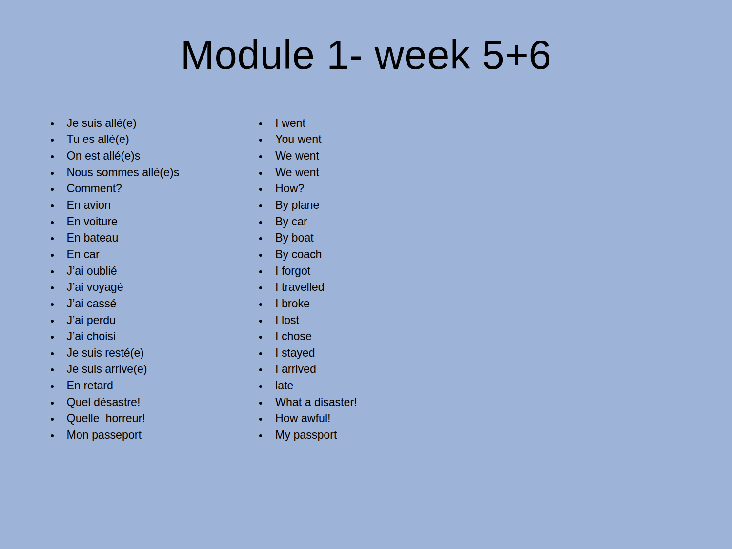Module 1- week 5+6
Je suis allé(e)
Tu es allé(e)
On est allé(e)s
Nous sommes allé(e)s
Comment?
En avion
En voiture
En bateau
En car
J’ai oublié
J’ai voyagé
J’ai cassé
J’ai perdu
J’ai choisi
Je suis resté(e)
Je suis arrive(e)
En retard
Quel désastre!
Quelle horreur!
Mon passeport
I went
You went
We went
We went
How?
By plane
By car
By boat
By coach
I forgot
I travelled
I broke
I lost
I chose
I stayed
I arrived
late
What a disaster!
How awful!
My passport